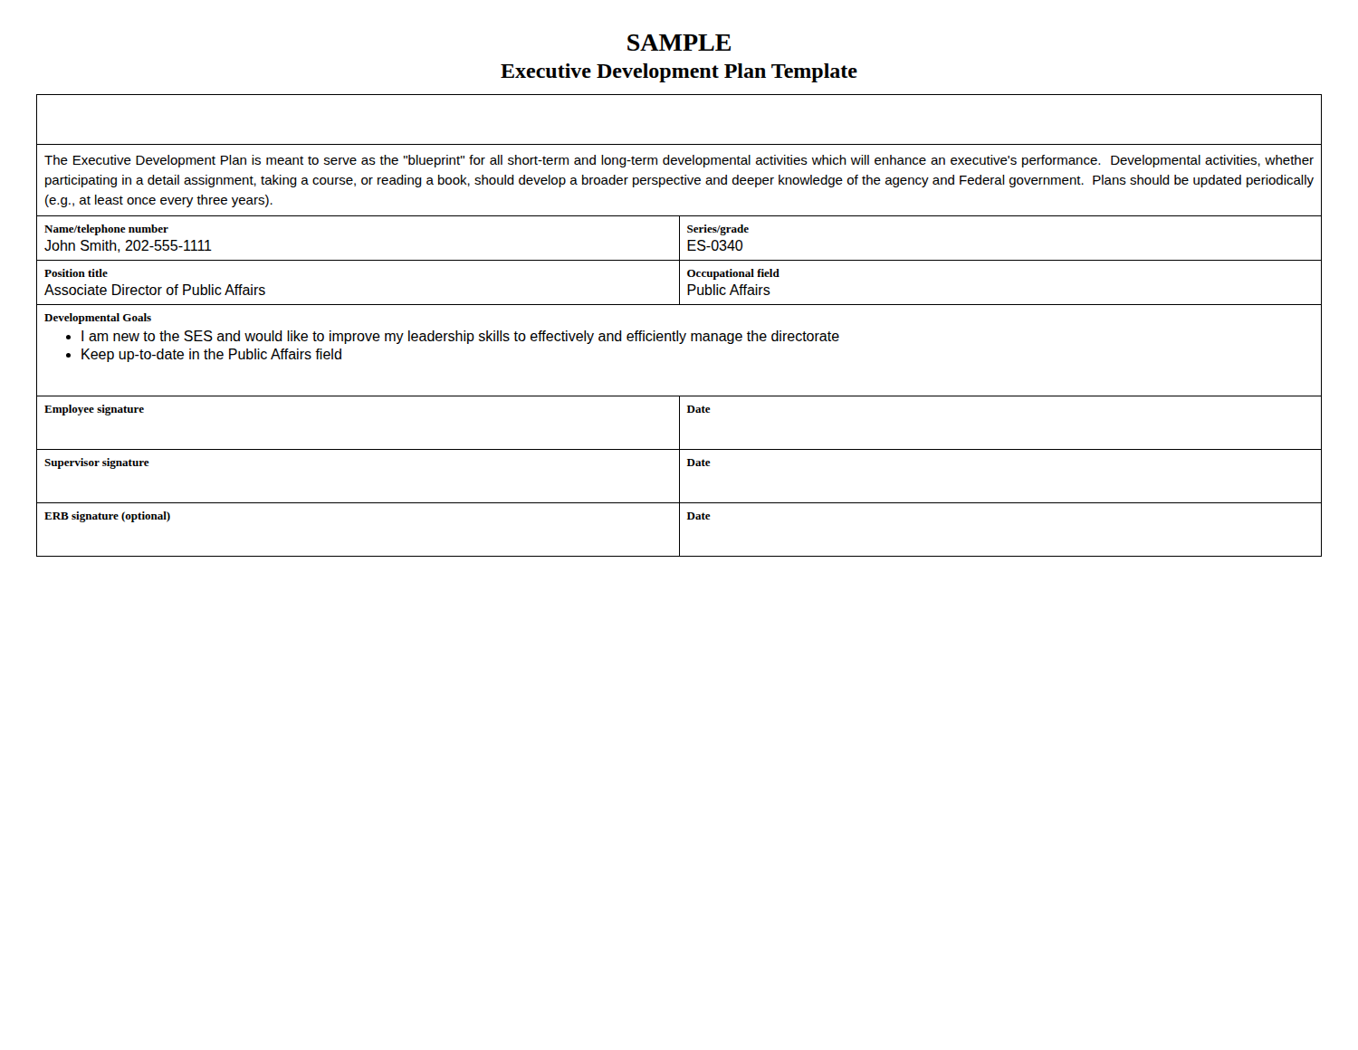SAMPLE
Executive Development Plan Template
| The Executive Development Plan is meant to serve as the "blueprint" for all short-term and long-term developmental activities which will enhance an executive's performance. Developmental activities, whether participating in a detail assignment, taking a course, or reading a book, should develop a broader perspective and deeper knowledge of the agency and Federal government. Plans should be updated periodically (e.g., at least once every three years). |
| Name/telephone number John Smith, 202-555-1111 | Series/grade ES-0340 |
| Position title Associate Director of Public Affairs | Occupational field Public Affairs |
| Developmental Goals I am new to the SES and would like to improve my leadership skills to effectively and efficiently manage the directorate Keep up-to-date in the Public Affairs field |
| Employee signature | Date |
| Supervisor signature | Date |
| ERB signature (optional) | Date |